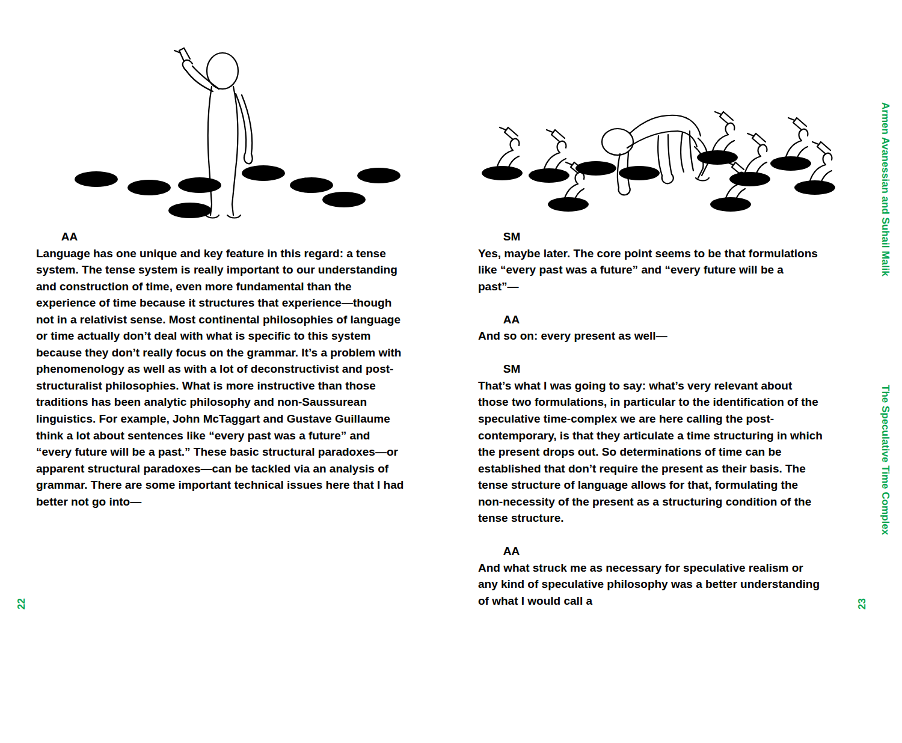Armen Avanessian and Suhail Malik
The Speculative Time Complex
AA
Language has one unique and key feature in this regard: a tense system. The tense system is really important to our understanding and construction of time, even more fundamental than the experience of time because it structures that experience—though not in a relativist sense. Most continental philosophies of language or time actually don’t deal with what is specific to this system because they don’t really focus on the grammar. It’s a problem with phenomenology as well as with a lot of deconstructivist and post-structuralist philosophies. What is more instructive than those traditions has been analytic philosophy and non-Saussurean linguistics. For example, John McTaggart and Gustave Guillaume think a lot about sentences like “every past was a future” and “every future will be a past.” These basic structural paradoxes—or apparent structural paradoxes—can be tackled via an analysis of grammar. There are some important technical issues here that I had better not go into—
22
SM
Yes, maybe later. The core point seems to be that formulations like “every past was a future” and “every future will be a past”—
AA
And so on: every present as well—
SM
That’s what I was going to say: what’s very relevant about those two formulations, in particular to the identification of the speculative time-complex we are here calling the post-contemporary, is that they articulate a time structuring in which the present drops out. So determinations of time can be established that don’t require the present as their basis. The tense structure of language allows for that, formulating the non-necessity of the present as a structuring condition of the tense structure.
AA
And what struck me as necessary for speculative realism or any kind of speculative philosophy was a better understanding of what I would call a
23